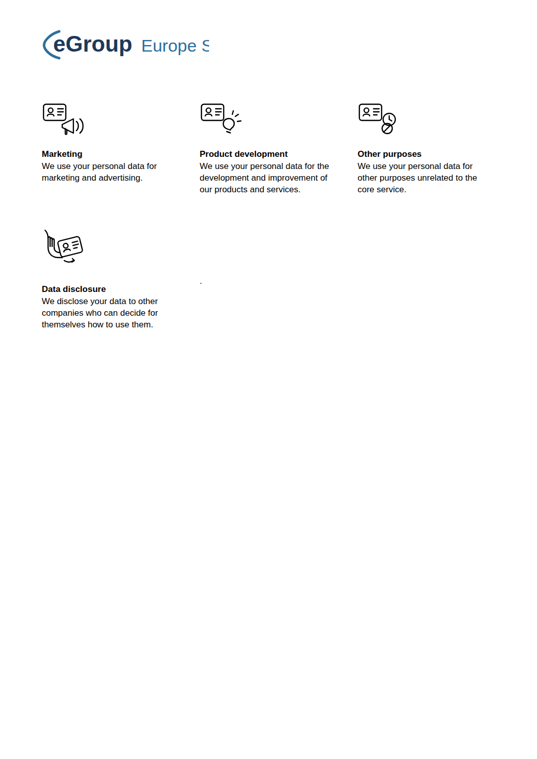eGroup Europe SA
Marketing
We use your personal data for marketing and advertising.
Product development
We use your personal data for the development and improvement of our products and services.
Other purposes
We use your personal data for other purposes unrelated to the core service.
Data disclosure
We disclose your data to other companies who can decide for themselves how to use them.
.